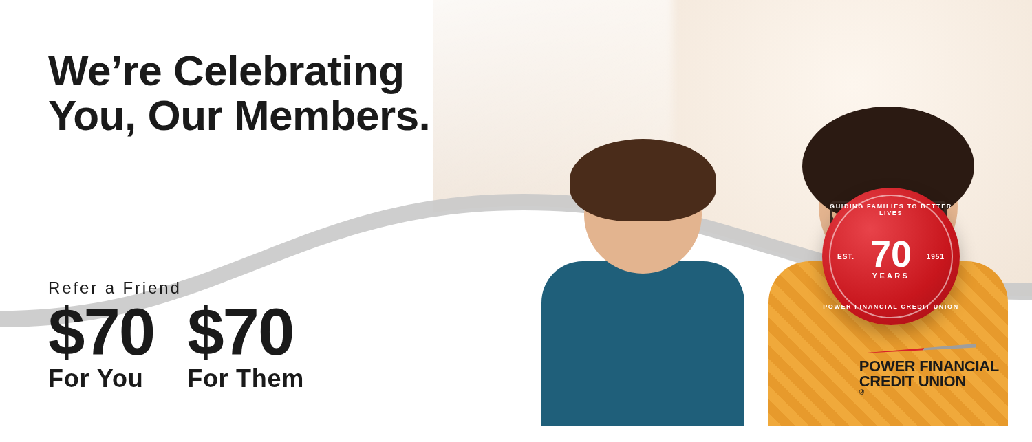We’re Celebrating
You, Our Members.
Refer a Friend
$70
For You
$70
For Them
Guiding Families to Better Lives
EST.
70
YEARS
1951
Power Financial Credit Union
Power Financial Credit Union®